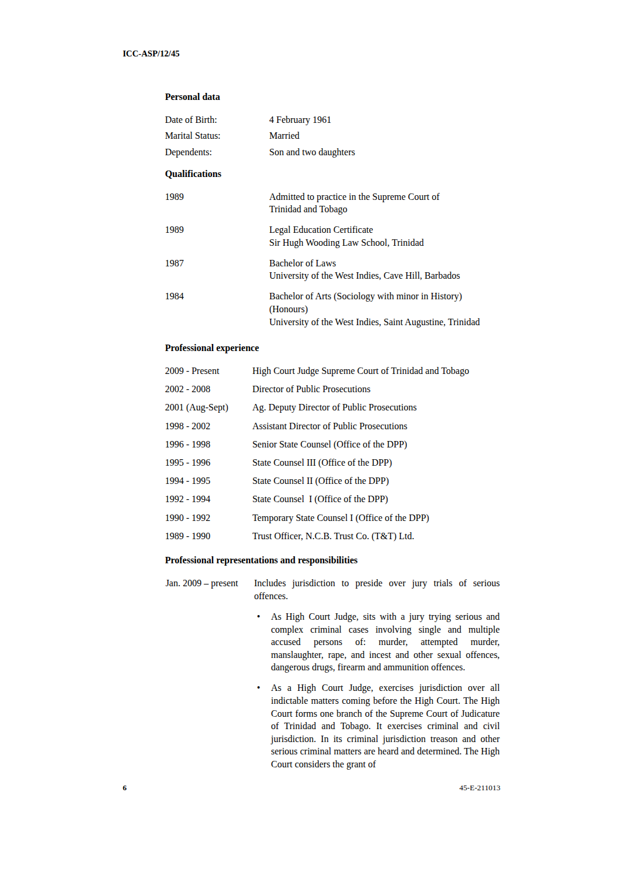ICC-ASP/12/45
Personal data
| Date of Birth: | 4 February 1961 |
| Marital Status: | Married |
| Dependents: | Son and two daughters |
Qualifications
| 1989 | Admitted to practice in the Supreme Court of Trinidad and Tobago |
| 1989 | Legal Education Certificate Sir Hugh Wooding Law School, Trinidad |
| 1987 | Bachelor of Laws University of the West Indies, Cave Hill, Barbados |
| 1984 | Bachelor of Arts (Sociology with minor in History) (Honours) University of the West Indies, Saint Augustine, Trinidad |
Professional experience
| 2009 - Present | High Court Judge Supreme Court of Trinidad and Tobago |
| 2002 - 2008 | Director of Public Prosecutions |
| 2001 (Aug-Sept) | Ag. Deputy Director of Public Prosecutions |
| 1998 - 2002 | Assistant Director of Public Prosecutions |
| 1996 - 1998 | Senior State Counsel (Office of the DPP) |
| 1995 - 1996 | State Counsel III (Office of the DPP) |
| 1994 - 1995 | State Counsel II (Office of the DPP) |
| 1992 - 1994 | State Counsel I (Office of the DPP) |
| 1990 - 1992 | Temporary State Counsel I (Office of the DPP) |
| 1989 - 1990 | Trust Officer, N.C.B. Trust Co. (T&T) Ltd. |
Professional representations and responsibilities
| Jan. 2009 – present | Includes jurisdiction to preside over jury trials of serious offences. As High Court Judge, sits with a jury trying serious and complex criminal cases involving single and multiple accused persons of: murder, attempted murder, manslaughter, rape, and incest and other sexual offences, dangerous drugs, firearm and ammunition offences. As a High Court Judge, exercises jurisdiction over all indictable matters coming before the High Court. The High Court forms one branch of the Supreme Court of Judicature of Trinidad and Tobago. It exercises criminal and civil jurisdiction. In its criminal jurisdiction treason and other serious criminal matters are heard and determined. The High Court considers the grant of |
6 45-E-211013